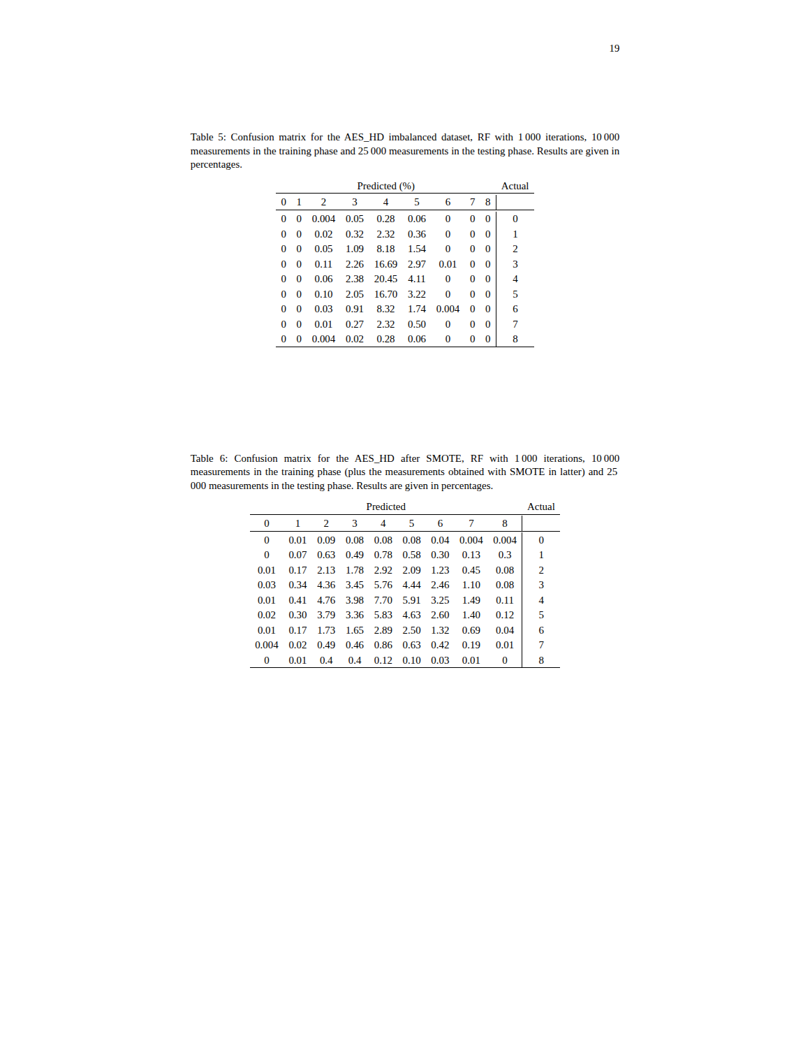19
Table 5: Confusion matrix for the AES_HD imbalanced dataset, RF with 1 000 iterations, 10 000 measurements in the training phase and 25 000 measurements in the testing phase. Results are given in percentages.
| Predicted (%) | Actual |
| 0 | 1 | 2 | 3 | 4 | 5 | 6 | 7 | 8 | |
| 0 | 0 | 0.004 | 0.05 | 0.28 | 0.06 | 0 | 0 | 0 | 0 |
| 0 | 0 | 0.02 | 0.32 | 2.32 | 0.36 | 0 | 0 | 0 | 1 |
| 0 | 0 | 0.05 | 1.09 | 8.18 | 1.54 | 0 | 0 | 0 | 2 |
| 0 | 0 | 0.11 | 2.26 | 16.69 | 2.97 | 0.01 | 0 | 0 | 3 |
| 0 | 0 | 0.06 | 2.38 | 20.45 | 4.11 | 0 | 0 | 0 | 4 |
| 0 | 0 | 0.10 | 2.05 | 16.70 | 3.22 | 0 | 0 | 0 | 5 |
| 0 | 0 | 0.03 | 0.91 | 8.32 | 1.74 | 0.004 | 0 | 0 | 6 |
| 0 | 0 | 0.01 | 0.27 | 2.32 | 0.50 | 0 | 0 | 0 | 7 |
| 0 | 0 | 0.004 | 0.02 | 0.28 | 0.06 | 0 | 0 | 0 | 8 |
Table 6: Confusion matrix for the AES_HD after SMOTE, RF with 1 000 iterations, 10 000 measurements in the training phase (plus the measurements obtained with SMOTE in latter) and 25 000 measurements in the testing phase. Results are given in percentages.
| Predicted | Actual |
| 0 | 1 | 2 | 3 | 4 | 5 | 6 | 7 | 8 | |
| 0 | 0.01 | 0.09 | 0.08 | 0.08 | 0.08 | 0.04 | 0.004 | 0.004 | 0 |
| 0 | 0.07 | 0.63 | 0.49 | 0.78 | 0.58 | 0.30 | 0.13 | 0.3 | 1 |
| 0.01 | 0.17 | 2.13 | 1.78 | 2.92 | 2.09 | 1.23 | 0.45 | 0.08 | 2 |
| 0.03 | 0.34 | 4.36 | 3.45 | 5.76 | 4.44 | 2.46 | 1.10 | 0.08 | 3 |
| 0.01 | 0.41 | 4.76 | 3.98 | 7.70 | 5.91 | 3.25 | 1.49 | 0.11 | 4 |
| 0.02 | 0.30 | 3.79 | 3.36 | 5.83 | 4.63 | 2.60 | 1.40 | 0.12 | 5 |
| 0.01 | 0.17 | 1.73 | 1.65 | 2.89 | 2.50 | 1.32 | 0.69 | 0.04 | 6 |
| 0.004 | 0.02 | 0.49 | 0.46 | 0.86 | 0.63 | 0.42 | 0.19 | 0.01 | 7 |
| 0 | 0.01 | 0.4 | 0.4 | 0.12 | 0.10 | 0.03 | 0.01 | 0 | 8 |